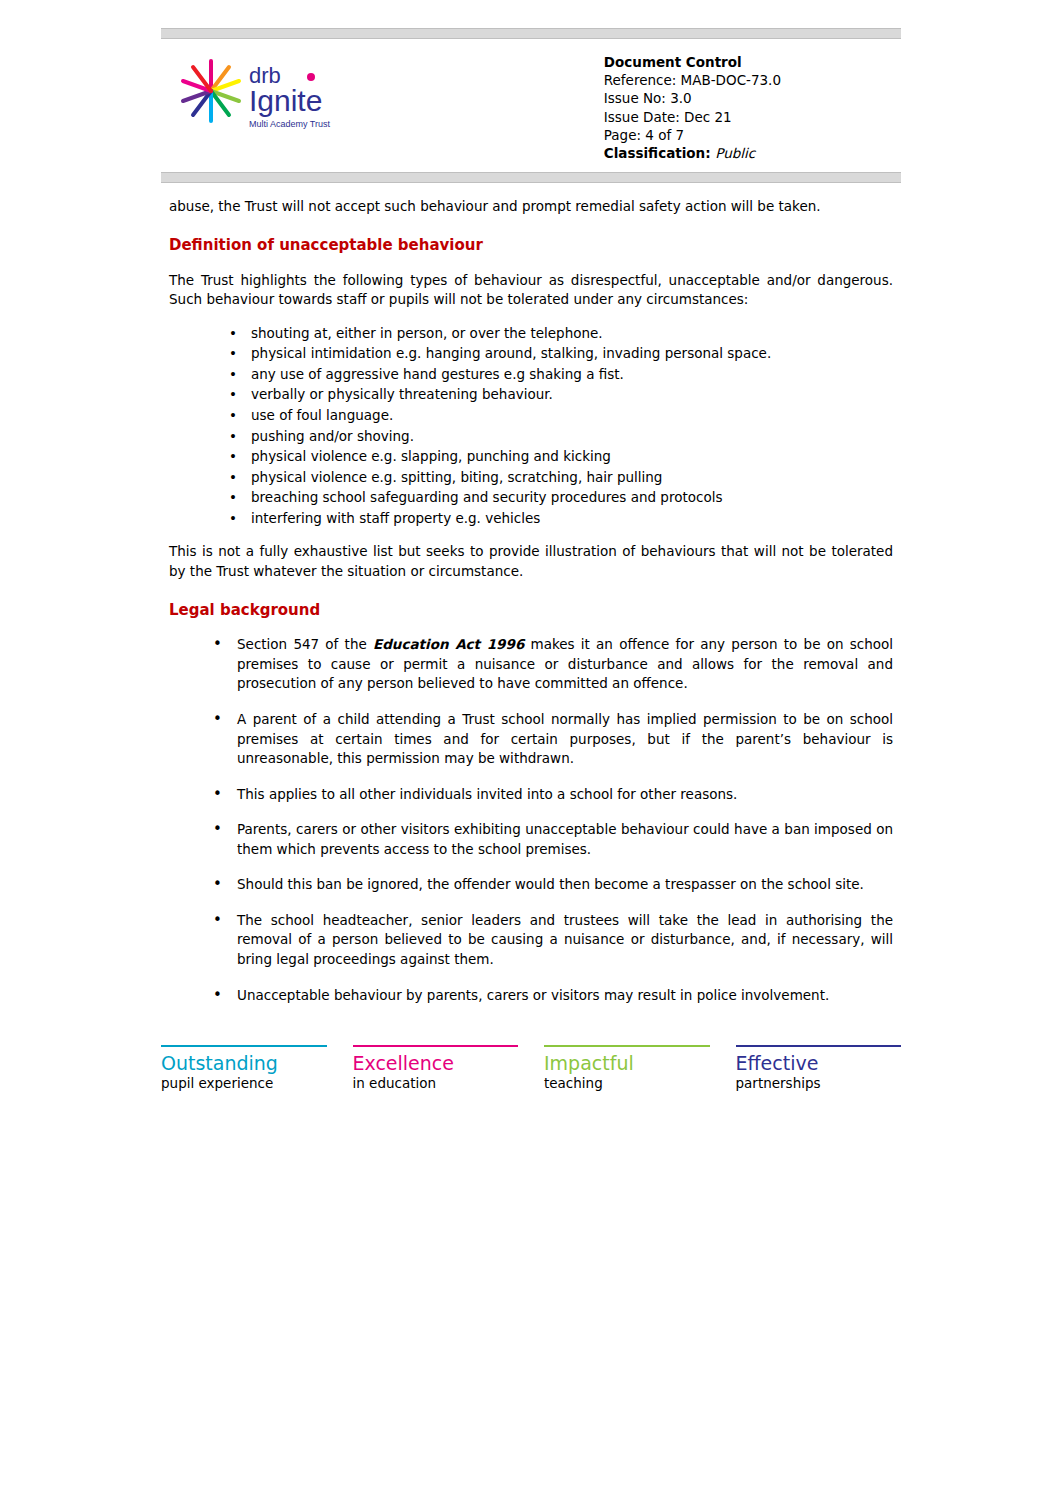drb Ignite Multi Academy Trust
Document Control
Reference: MAB-DOC-73.0
Issue No: 3.0
Issue Date: Dec 21
Page: 4 of 7
Classification: Public
abuse, the Trust will not accept such behaviour and prompt remedial safety action will be taken.
Definition of unacceptable behaviour
The Trust highlights the following types of behaviour as disrespectful, unacceptable and/or dangerous. Such behaviour towards staff or pupils will not be tolerated under any circumstances:
shouting at, either in person, or over the telephone.
physical intimidation e.g. hanging around, stalking, invading personal space.
any use of aggressive hand gestures e.g shaking a fist.
verbally or physically threatening behaviour.
use of foul language.
pushing and/or shoving.
physical violence e.g. slapping, punching and kicking
physical violence e.g. spitting, biting, scratching, hair pulling
breaching school safeguarding and security procedures and protocols
interfering with staff property e.g. vehicles
This is not a fully exhaustive list but seeks to provide illustration of behaviours that will not be tolerated by the Trust whatever the situation or circumstance.
Legal background
Section 547 of the Education Act 1996 makes it an offence for any person to be on school premises to cause or permit a nuisance or disturbance and allows for the removal and prosecution of any person believed to have committed an offence.
A parent of a child attending a Trust school normally has implied permission to be on school premises at certain times and for certain purposes, but if the parent’s behaviour is unreasonable, this permission may be withdrawn.
This applies to all other individuals invited into a school for other reasons.
Parents, carers or other visitors exhibiting unacceptable behaviour could have a ban imposed on them which prevents access to the school premises.
Should this ban be ignored, the offender would then become a trespasser on the school site.
The school headteacher, senior leaders and trustees will take the lead in authorising the removal of a person believed to be causing a nuisance or disturbance, and, if necessary, will bring legal proceedings against them.
Unacceptable behaviour by parents, carers or visitors may result in police involvement.
Outstanding
pupil experience
Excellence
in education
Impactful
teaching
Effective
partnerships